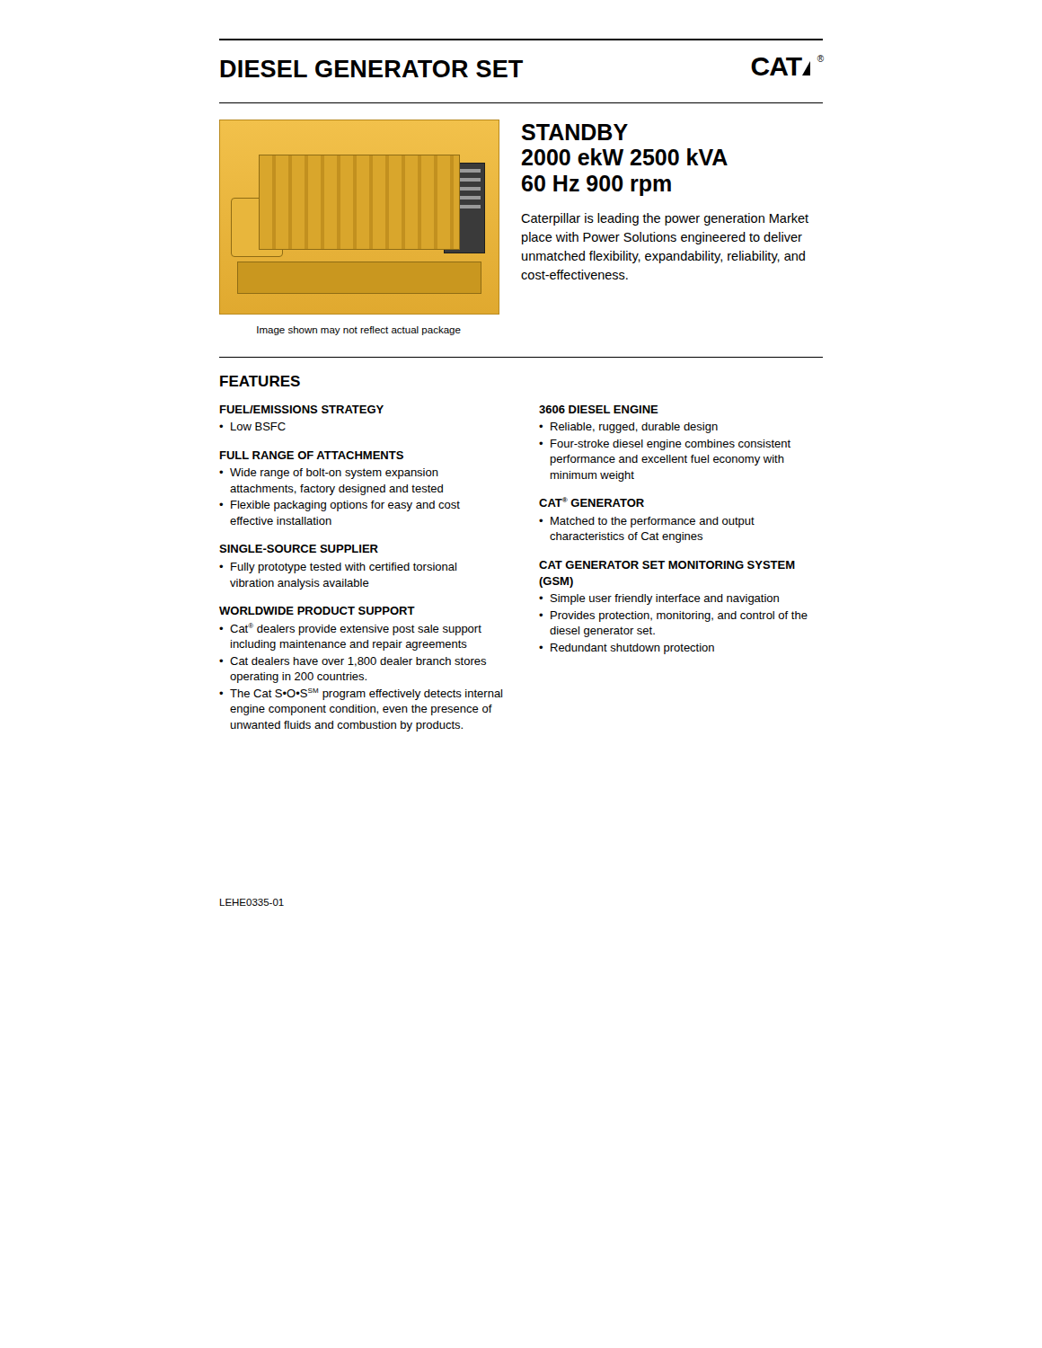DIESEL GENERATOR SET
CAT ®
Image shown may not reflect actual package
STANDBY
2000 ekW 2500 kVA
60 Hz 900 rpm
Caterpillar is leading the power generation Market place with Power Solutions engineered to deliver unmatched flexibility, expandability, reliability, and cost-effectiveness.
FEATURES
FUEL/EMISSIONS STRATEGY
Low BSFC
FULL RANGE OF ATTACHMENTS
Wide range of bolt-on system expansion attachments, factory designed and tested
Flexible packaging options for easy and cost effective installation
SINGLE-SOURCE SUPPLIER
Fully prototype tested with certified torsional vibration analysis available
WORLDWIDE PRODUCT SUPPORT
Cat® dealers provide extensive post sale support including maintenance and repair agreements
Cat dealers have over 1,800 dealer branch stores operating in 200 countries.
The Cat S•O•SSM program effectively detects internal engine component condition, even the presence of unwanted fluids and combustion by products.
3606 DIESEL ENGINE
Reliable, rugged, durable design
Four-stroke diesel engine combines consistent performance and excellent fuel economy with minimum weight
CAT® GENERATOR
Matched to the performance and output characteristics of Cat engines
CAT GENERATOR SET MONITORING SYSTEM (GSM)
Simple user friendly interface and navigation
Provides protection, monitoring, and control of the diesel generator set.
Redundant shutdown protection
LEHE0335-01